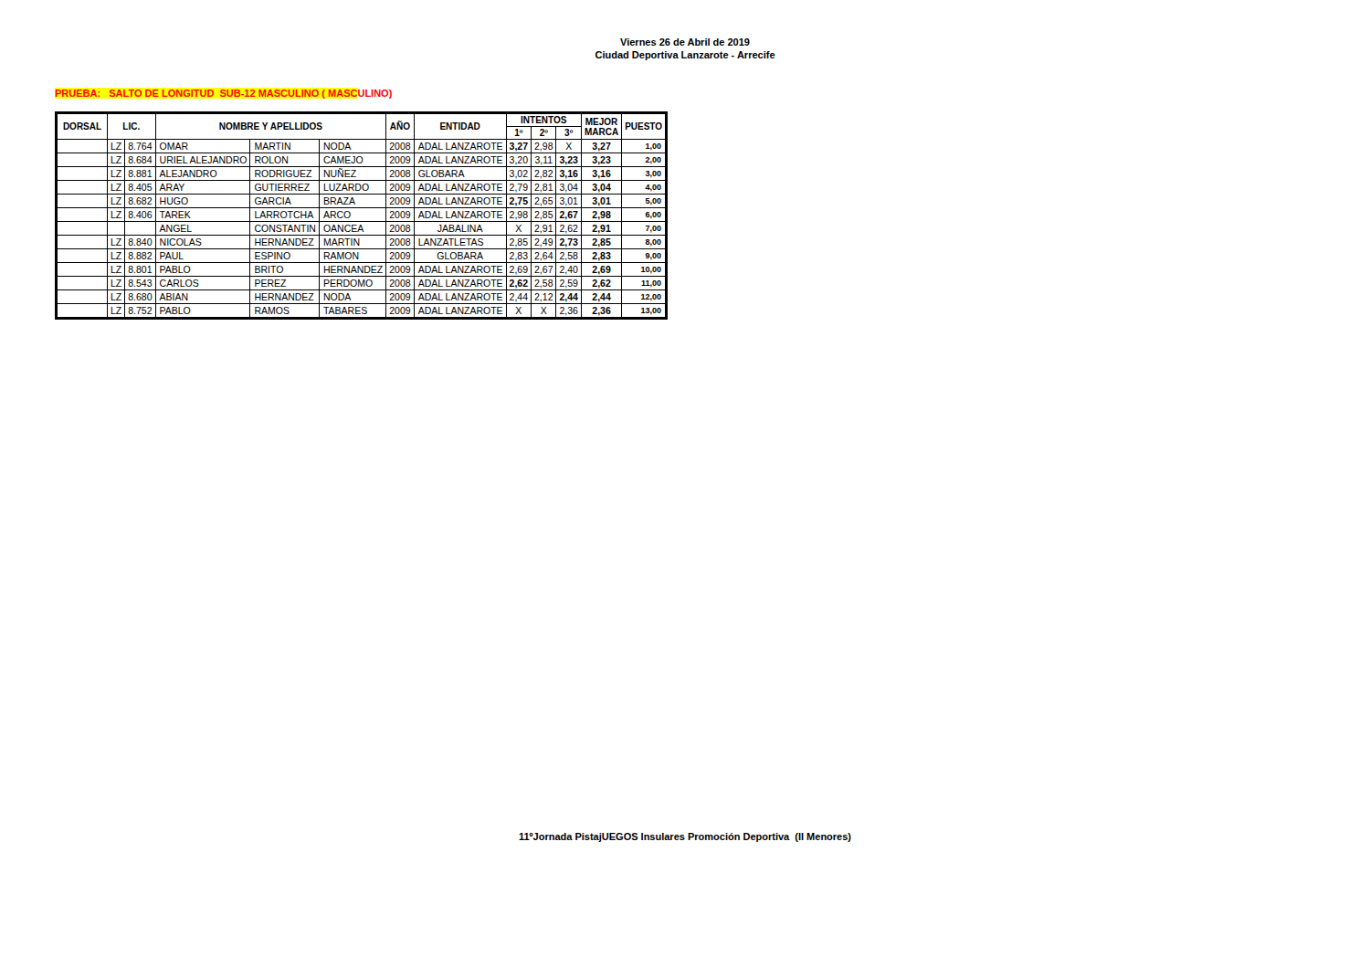Viernes 26 de Abril de 2019
Ciudad Deportiva Lanzarote - Arrecife
PRUEBA: SALTO DE LONGITUD SUB-12 MASCULINO ( MASC ULINO)
| DORSAL | LIC. | NOMBRE Y APELLIDOS | AÑO | ENTIDAD | INTENTOS | MEJOR MARCA | PUESTO |
| --- | --- | --- | --- | --- | --- | --- | --- |
| 1º | 2º | 3º |
| | LZ | 8.764 | OMAR | MARTIN | NODA | 2008 | ADAL LANZAROTE | 3,27 | 2,98 | X | 3,27 | 1,00 |
| | LZ | 8.684 | URIEL ALEJANDRO | ROLON | CAMEJO | 2009 | ADAL LANZAROTE | 3,20 | 3,11 | 3,23 | 3,23 | 2,00 |
| | LZ | 8.881 | ALEJANDRO | RODRIGUEZ | NUÑEZ | 2008 | GLOBARA | 3,02 | 2,82 | 3,16 | 3,16 | 3,00 |
| | LZ | 8.405 | ARAY | GUTIERREZ | LUZARDO | 2009 | ADAL LANZAROTE | 2,79 | 2,81 | 3,04 | 3,04 | 4,00 |
| | LZ | 8.682 | HUGO | GARCIA | BRAZA | 2009 | ADAL LANZAROTE | 2,75 | 2,65 | 3,01 | 3,01 | 5,00 |
| | LZ | 8.406 | TAREK | LARROTCHA | ARCO | 2009 | ADAL LANZAROTE | 2,98 | 2,85 | 2,67 | 2,98 | 6,00 |
| | | | ANGEL | CONSTANTIN | OANCEA | 2008 | JABALINA | X | 2,91 | 2,62 | 2,91 | 7,00 |
| | LZ | 8.840 | NICOLAS | HERNANDEZ | MARTIN | 2008 | LANZATLETAS | 2,85 | 2,49 | 2,73 | 2,85 | 8,00 |
| | LZ | 8.882 | PAUL | ESPINO | RAMON | 2009 | GLOBARA | 2,83 | 2,64 | 2,58 | 2,83 | 9,00 |
| | LZ | 8.801 | PABLO | BRITO | HERNANDEZ | 2009 | ADAL LANZAROTE | 2,69 | 2,67 | 2,40 | 2,69 | 10,00 |
| | LZ | 8.543 | CARLOS | PEREZ | PERDOMO | 2008 | ADAL LANZAROTE | 2,62 | 2,58 | 2,59 | 2,62 | 11,00 |
| | LZ | 8.680 | ABIAN | HERNANDEZ | NODA | 2009 | ADAL LANZAROTE | 2,44 | 2,12 | 2,44 | 2,44 | 12,00 |
| | LZ | 8.752 | PABLO | RAMOS | TABARES | 2009 | ADAL LANZAROTE | X | X | 2,36 | 2,36 | 13,00 |
11ºJornada PistajUEGOS Insulares Promoción Deportiva (II Menores)